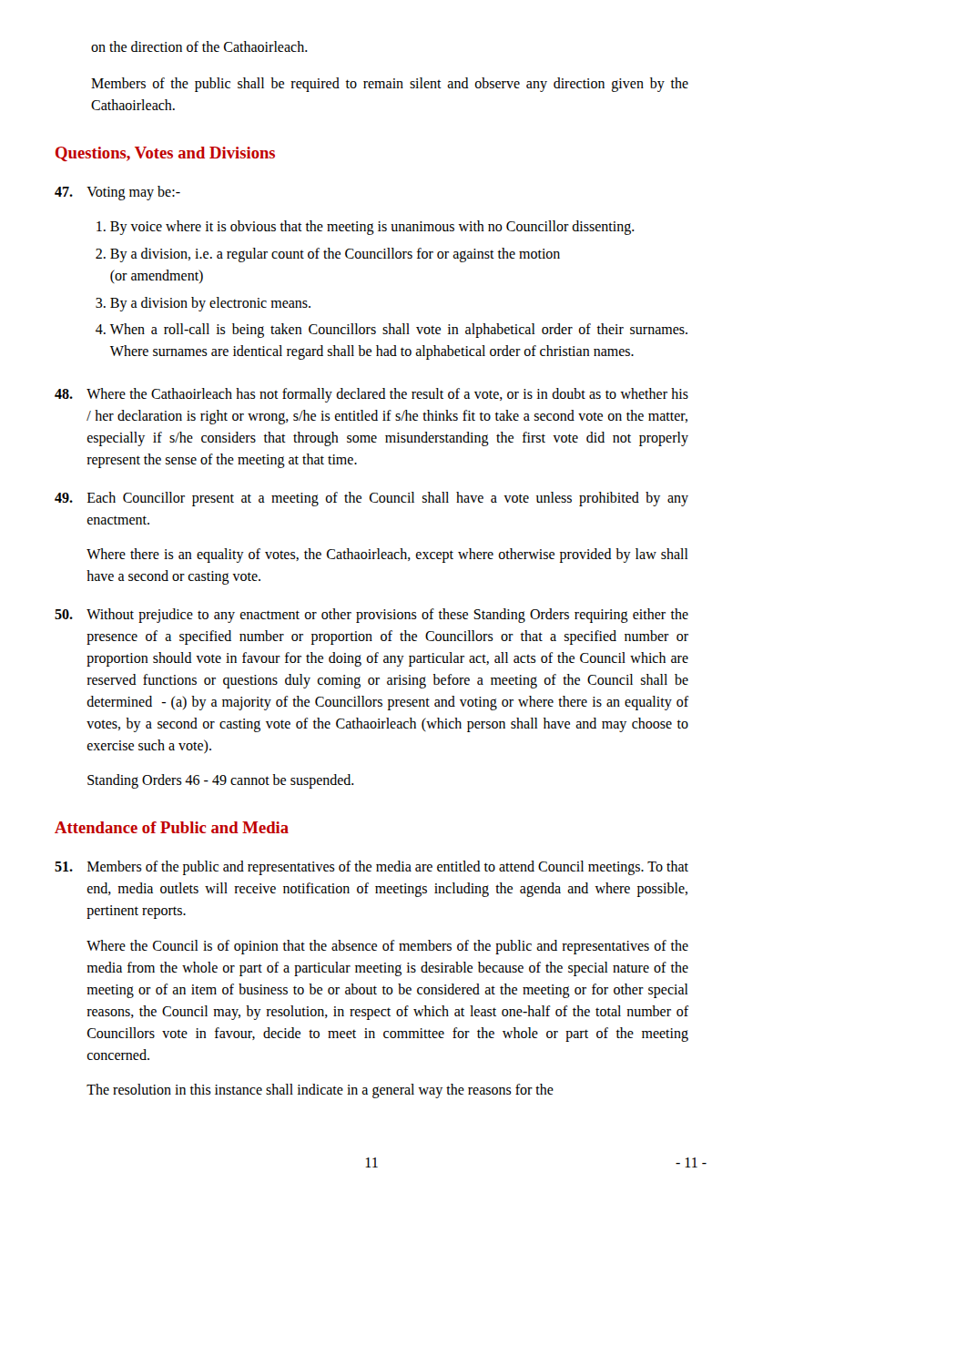on the direction of the Cathaoirleach.
Members of the public shall be required to remain silent and observe any direction given by the Cathaoirleach.
Questions, Votes and Divisions
47.
Voting may be:-
By voice where it is obvious that the meeting is unanimous with no Councillor dissenting.
By a division, i.e. a regular count of the Councillors for or against the motion
(or amendment)
By a division by electronic means.
When a roll-call is being taken Councillors shall vote in alphabetical order of their surnames. Where surnames are identical regard shall be had to alphabetical order of christian names.
48.
Where the Cathaoirleach has not formally declared the result of a vote, or is in doubt as to whether his / her declaration is right or wrong, s/he is entitled if s/he thinks fit to take a second vote on the matter, especially if s/he considers that through some misunderstanding the first vote did not properly represent the sense of the meeting at that time.
49.
Each Councillor present at a meeting of the Council shall have a vote unless prohibited by any enactment.
Where there is an equality of votes, the Cathaoirleach, except where otherwise provided by law shall have a second or casting vote.
50.
Without prejudice to any enactment or other provisions of these Standing Orders requiring either the presence of a specified number or proportion of the Councillors or that a specified number or proportion should vote in favour for the doing of any particular act, all acts of the Council which are reserved functions or questions duly coming or arising before a meeting of the Council shall be determined - (a) by a majority of the Councillors present and voting or where there is an equality of votes, by a second or casting vote of the Cathaoirleach (which person shall have and may choose to exercise such a vote).
Standing Orders 46 - 49 cannot be suspended.
Attendance of Public and Media
51.
Members of the public and representatives of the media are entitled to attend Council meetings. To that end, media outlets will receive notification of meetings including the agenda and where possible, pertinent reports.
Where the Council is of opinion that the absence of members of the public and representatives of the media from the whole or part of a particular meeting is desirable because of the special nature of the meeting or of an item of business to be or about to be considered at the meeting or for other special reasons, the Council may, by resolution, in respect of which at least one-half of the total number of Councillors vote in favour, decide to meet in committee for the whole or part of the meeting concerned.
The resolution in this instance shall indicate in a general way the reasons for the
11
- 11 -